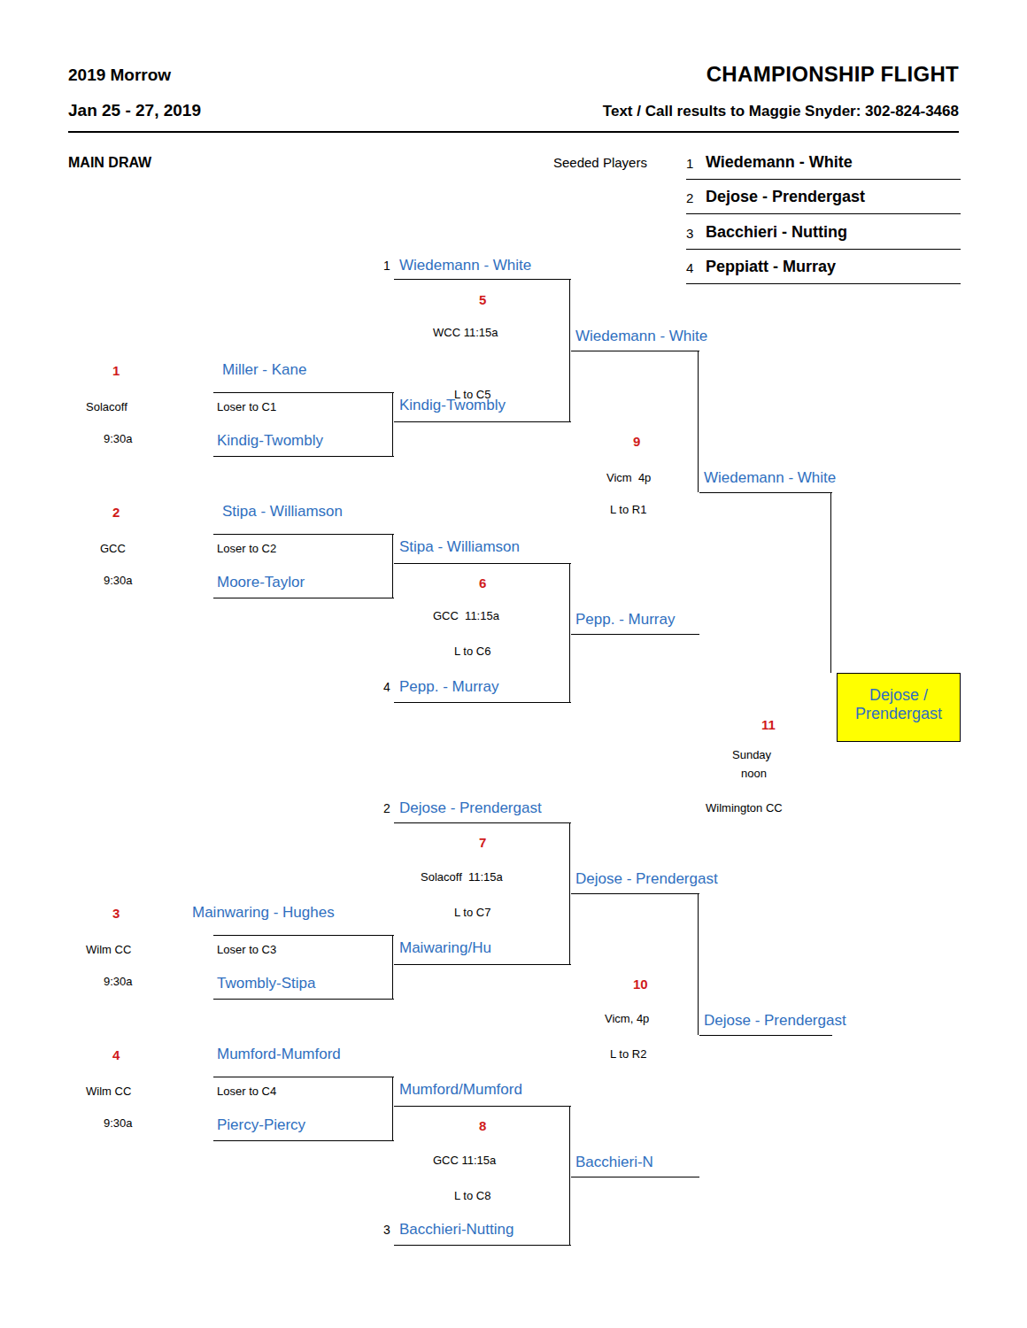2019 Morrow
Jan 25 - 27, 2019
CHAMPIONSHIP FLIGHT
Text / Call results to Maggie Snyder: 302-824-3468
MAIN DRAW
Seeded Players
1 Wiedemann - White
2 Dejose - Prendergast
3 Bacchieri - Nutting
4 Peppiatt - Murray
1
Wiedemann - White
5
WCC 11:15a
L to C5
Wiedemann - White
1
Miller - Kane
Solacoff
Loser to C1
9:30a
Kindig-Twombly
Kindig-Twombly
9
Vicm 4p
L to R1
Wiedemann - White
2
Stipa - Williamson
GCC
Loser to C2
9:30a
Moore-Taylor
Stipa - Williamson
6
GCC 11:15a
L to C6
Pepp. - Murray
4
Pepp. - Murray
11
Sunday
noon
Wilmington CC
Dejose /
Prendergast
2
Dejose - Prendergast
7
Solacoff 11:15a
L to C7
Dejose - Prendergast
3
Mainwaring - Hughes
Wilm CC
Loser to C3
9:30a
Twombly-Stipa
Maiwaring/Hu
10
Vicm, 4p
L to R2
Dejose - Prendergast
4
Mumford-Mumford
Wilm CC
Loser to C4
9:30a
Piercy-Piercy
Mumford/Mumford
8
GCC 11:15a
L to C8
Bacchieri-N
3
Bacchieri-Nutting